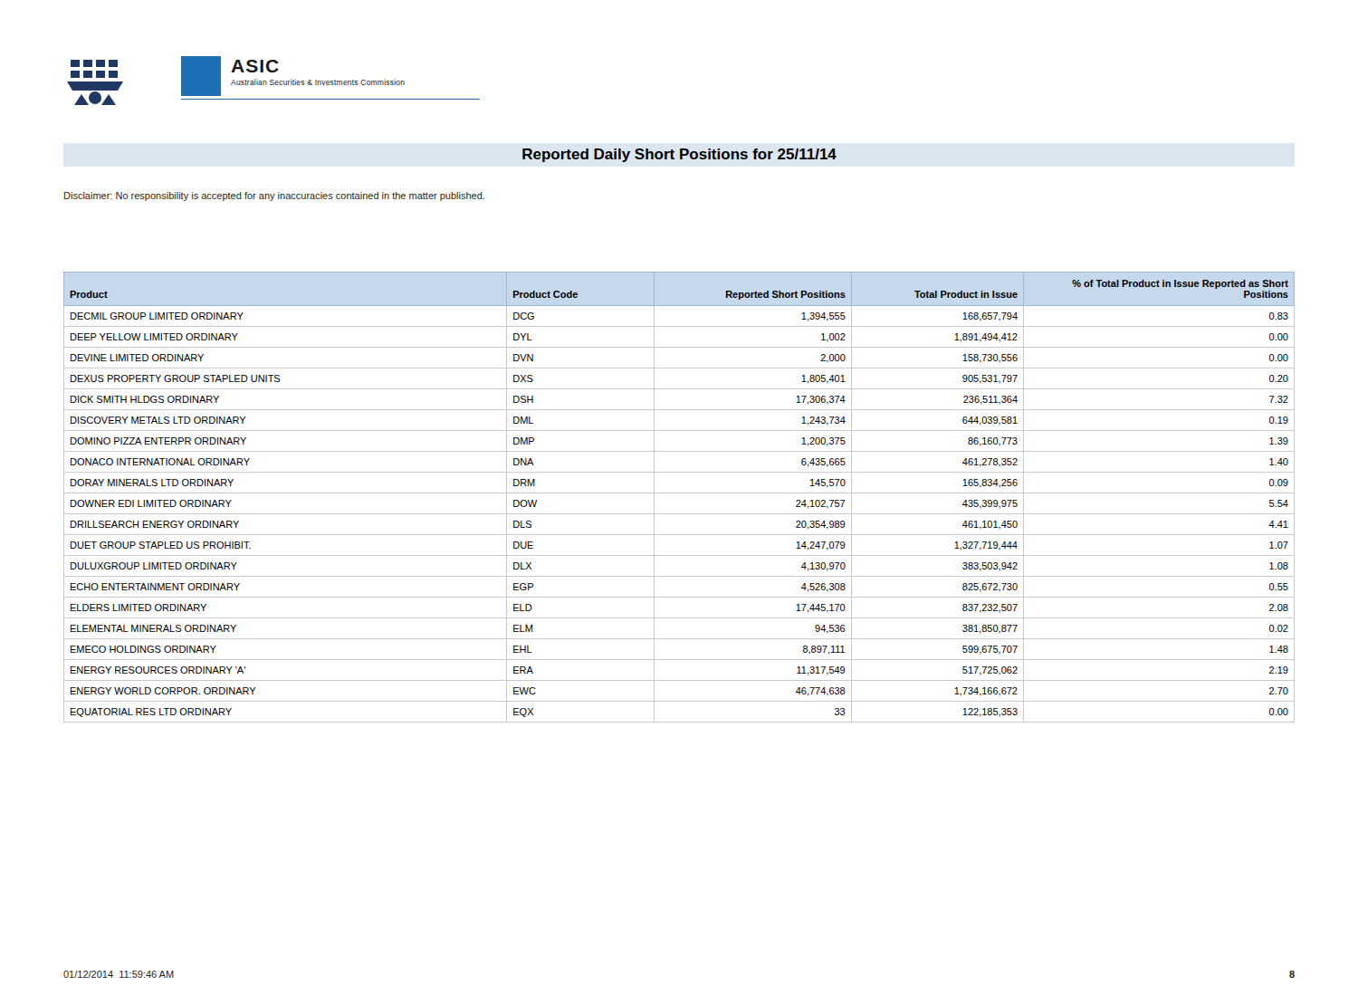ASIC
Australian Securities & Investments Commission
Reported Daily Short Positions for 25/11/14
Disclaimer: No responsibility is accepted for any inaccuracies contained in the matter published.
| Product | Product Code | Reported Short Positions | Total Product in Issue | % of Total Product in Issue Reported as Short Positions |
| --- | --- | --- | --- | --- |
| DECMIL GROUP LIMITED ORDINARY | DCG | 1,394,555 | 168,657,794 | 0.83 |
| DEEP YELLOW LIMITED ORDINARY | DYL | 1,002 | 1,891,494,412 | 0.00 |
| DEVINE LIMITED ORDINARY | DVN | 2,000 | 158,730,556 | 0.00 |
| DEXUS PROPERTY GROUP STAPLED UNITS | DXS | 1,805,401 | 905,531,797 | 0.20 |
| DICK SMITH HLDGS ORDINARY | DSH | 17,306,374 | 236,511,364 | 7.32 |
| DISCOVERY METALS LTD ORDINARY | DML | 1,243,734 | 644,039,581 | 0.19 |
| DOMINO PIZZA ENTERPR ORDINARY | DMP | 1,200,375 | 86,160,773 | 1.39 |
| DONACO INTERNATIONAL ORDINARY | DNA | 6,435,665 | 461,278,352 | 1.40 |
| DORAY MINERALS LTD ORDINARY | DRM | 145,570 | 165,834,256 | 0.09 |
| DOWNER EDI LIMITED ORDINARY | DOW | 24,102,757 | 435,399,975 | 5.54 |
| DRILLSEARCH ENERGY ORDINARY | DLS | 20,354,989 | 461,101,450 | 4.41 |
| DUET GROUP STAPLED US PROHIBIT. | DUE | 14,247,079 | 1,327,719,444 | 1.07 |
| DULUXGROUP LIMITED ORDINARY | DLX | 4,130,970 | 383,503,942 | 1.08 |
| ECHO ENTERTAINMENT ORDINARY | EGP | 4,526,308 | 825,672,730 | 0.55 |
| ELDERS LIMITED ORDINARY | ELD | 17,445,170 | 837,232,507 | 2.08 |
| ELEMENTAL MINERALS ORDINARY | ELM | 94,536 | 381,850,877 | 0.02 |
| EMECO HOLDINGS ORDINARY | EHL | 8,897,111 | 599,675,707 | 1.48 |
| ENERGY RESOURCES ORDINARY 'A' | ERA | 11,317,549 | 517,725,062 | 2.19 |
| ENERGY WORLD CORPOR. ORDINARY | EWC | 46,774,638 | 1,734,166,672 | 2.70 |
| EQUATORIAL RES LTD ORDINARY | EQX | 33 | 122,185,353 | 0.00 |
01/12/2014 11:59:46 AM 8